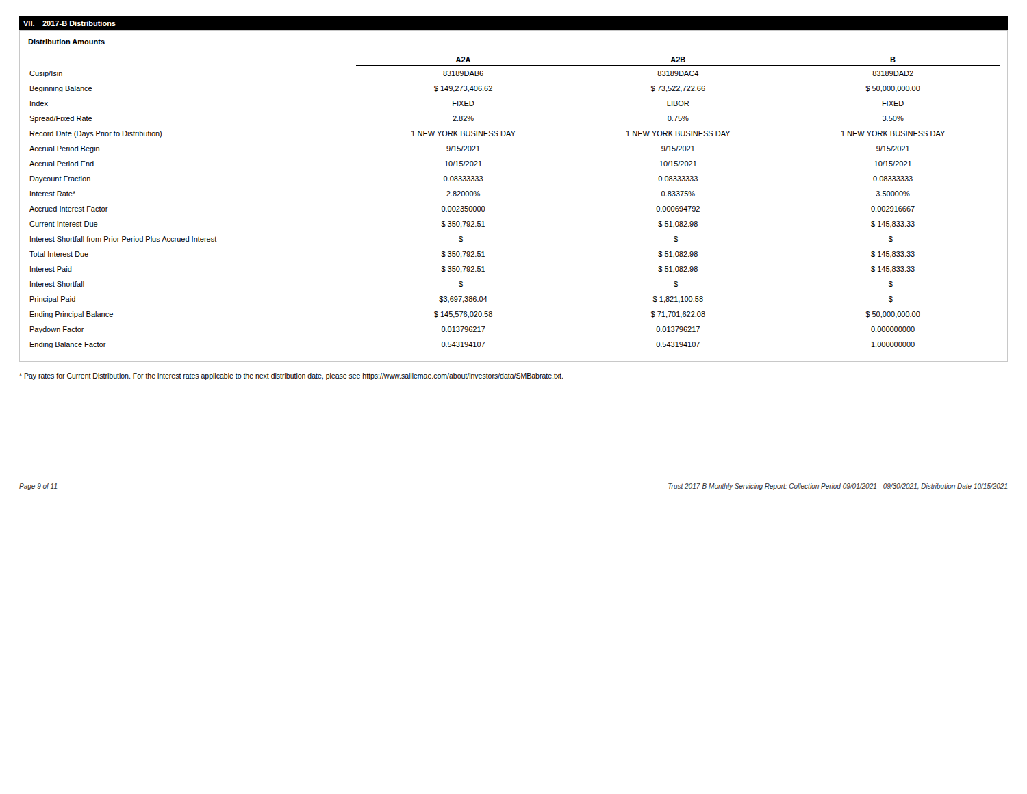VII. 2017-B Distributions
Distribution Amounts
| | A2A | A2B | B |
| Cusip/Isin | 83189DAB6 | 83189DAC4 | 83189DAD2 |
| Beginning Balance | $ 149,273,406.62 | $ 73,522,722.66 | $ 50,000,000.00 |
| Index | FIXED | LIBOR | FIXED |
| Spread/Fixed Rate | 2.82% | 0.75% | 3.50% |
| Record Date (Days Prior to Distribution) | 1 NEW YORK BUSINESS DAY | 1 NEW YORK BUSINESS DAY | 1 NEW YORK BUSINESS DAY |
| Accrual Period Begin | 9/15/2021 | 9/15/2021 | 9/15/2021 |
| Accrual Period End | 10/15/2021 | 10/15/2021 | 10/15/2021 |
| Daycount Fraction | 0.08333333 | 0.08333333 | 0.08333333 |
| Interest Rate* | 2.82000% | 0.83375% | 3.50000% |
| Accrued Interest Factor | 0.002350000 | 0.000694792 | 0.002916667 |
| Current Interest Due | $ 350,792.51 | $ 51,082.98 | $ 145,833.33 |
| Interest Shortfall from Prior Period Plus Accrued Interest | $ - | $ - | $ - |
| Total Interest Due | $ 350,792.51 | $ 51,082.98 | $ 145,833.33 |
| Interest Paid | $ 350,792.51 | $ 51,082.98 | $ 145,833.33 |
| Interest Shortfall | $ - | $ - | $ - |
| Principal Paid | $3,697,386.04 | $ 1,821,100.58 | $ - |
| Ending Principal Balance | $ 145,576,020.58 | $ 71,701,622.08 | $ 50,000,000.00 |
| Paydown Factor | 0.013796217 | 0.013796217 | 0.000000000 |
| Ending Balance Factor | 0.543194107 | 0.543194107 | 1.000000000 |
* Pay rates for Current Distribution. For the interest rates applicable to the next distribution date, please see https://www.salliemae.com/about/investors/data/SMBabrate.txt.
Page 9 of 11
Trust 2017-B Monthly Servicing Report: Collection Period 09/01/2021 - 09/30/2021, Distribution Date 10/15/2021